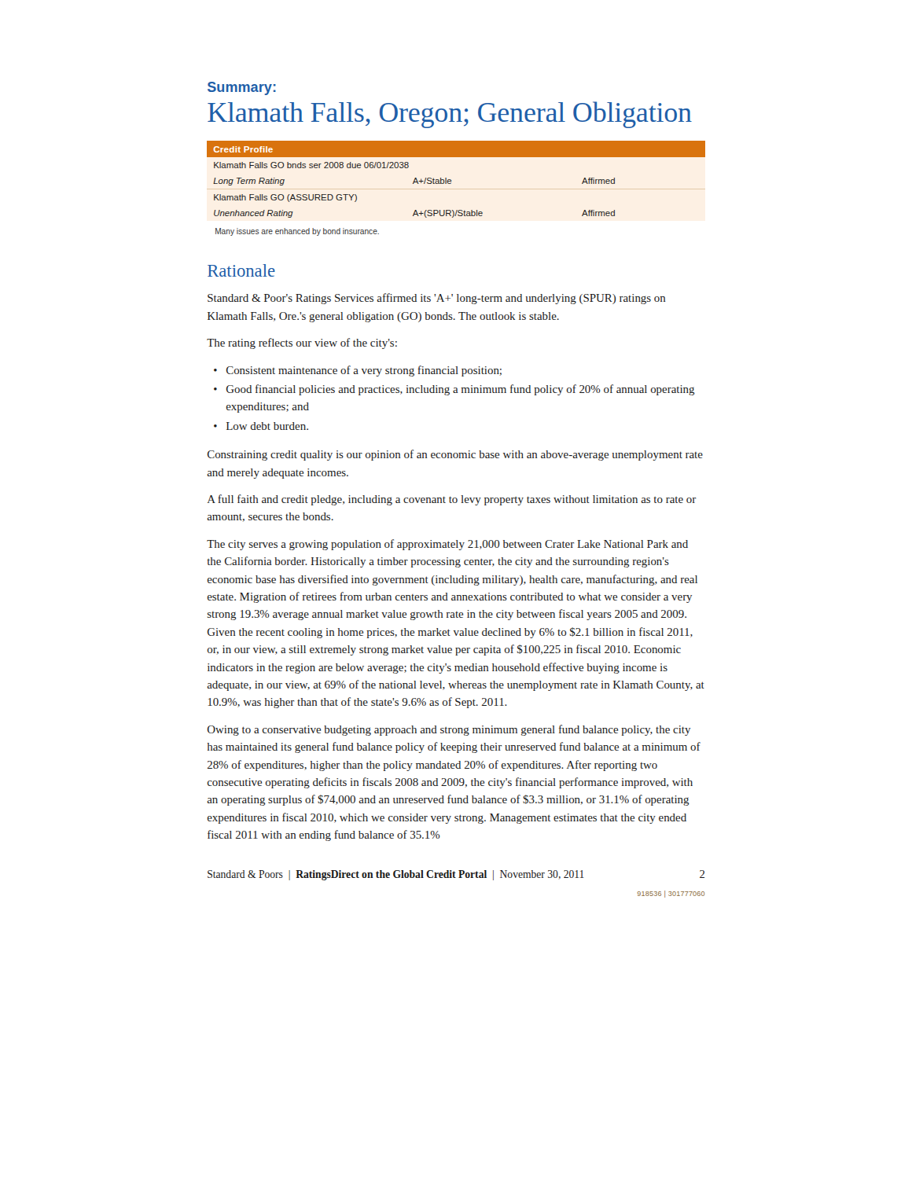Summary:
Klamath Falls, Oregon; General Obligation
| Credit Profile |
| --- |
| Klamath Falls GO bnds ser 2008 due 06/01/2038 |
| Long Term Rating | A+/Stable | Affirmed |
| Klamath Falls GO (ASSURED GTY) |
| Unenhanced Rating | A+(SPUR)/Stable | Affirmed |
Many issues are enhanced by bond insurance.
Rationale
Standard & Poor's Ratings Services affirmed its 'A+' long-term and underlying (SPUR) ratings on Klamath Falls, Ore.'s general obligation (GO) bonds. The outlook is stable.
The rating reflects our view of the city's:
Consistent maintenance of a very strong financial position;
Good financial policies and practices, including a minimum fund policy of 20% of annual operating expenditures; and
Low debt burden.
Constraining credit quality is our opinion of an economic base with an above-average unemployment rate and merely adequate incomes.
A full faith and credit pledge, including a covenant to levy property taxes without limitation as to rate or amount, secures the bonds.
The city serves a growing population of approximately 21,000 between Crater Lake National Park and the California border. Historically a timber processing center, the city and the surrounding region's economic base has diversified into government (including military), health care, manufacturing, and real estate. Migration of retirees from urban centers and annexations contributed to what we consider a very strong 19.3% average annual market value growth rate in the city between fiscal years 2005 and 2009. Given the recent cooling in home prices, the market value declined by 6% to $2.1 billion in fiscal 2011, or, in our view, a still extremely strong market value per capita of $100,225 in fiscal 2010. Economic indicators in the region are below average; the city's median household effective buying income is adequate, in our view, at 69% of the national level, whereas the unemployment rate in Klamath County, at 10.9%, was higher than that of the state's 9.6% as of Sept. 2011.
Owing to a conservative budgeting approach and strong minimum general fund balance policy, the city has maintained its general fund balance policy of keeping their unreserved fund balance at a minimum of 28% of expenditures, higher than the policy mandated 20% of expenditures. After reporting two consecutive operating deficits in fiscals 2008 and 2009, the city's financial performance improved, with an operating surplus of $74,000 and an unreserved fund balance of $3.3 million, or 31.1% of operating expenditures in fiscal 2010, which we consider very strong. Management estimates that the city ended fiscal 2011 with an ending fund balance of 35.1%
Standard & Poors | RatingsDirect on the Global Credit Portal | November 30, 2011
2
918536 | 301777060